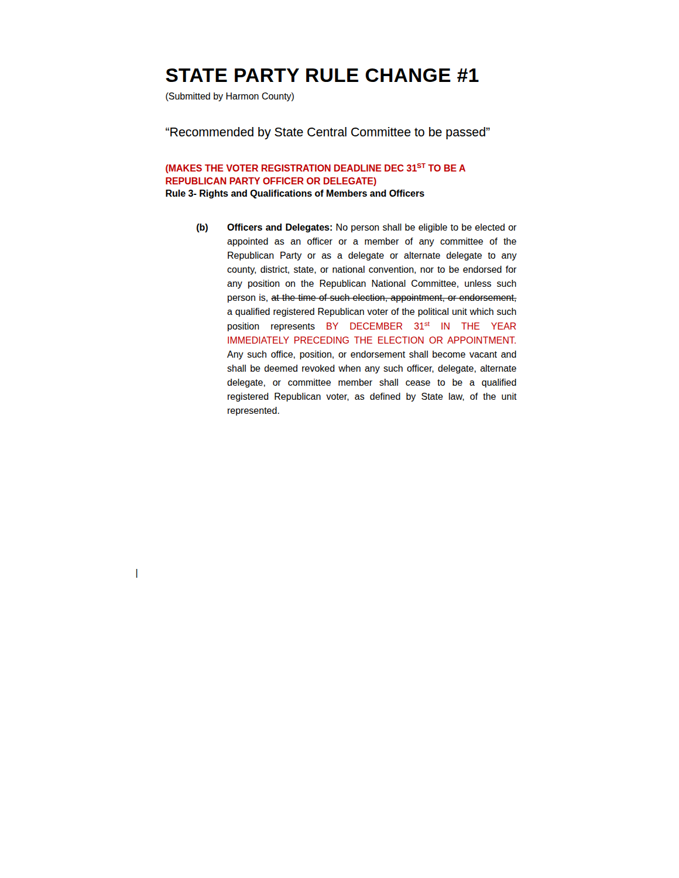STATE PARTY RULE CHANGE #1
(Submitted by Harmon County)
“Recommended by State Central Committee to be passed”
(MAKES THE VOTER REGISTRATION DEADLINE DEC 31ST TO BE A REPUBLICAN PARTY OFFICER OR DELEGATE)
Rule 3- Rights and Qualifications of Members and Officers
(b)
Officers and Delegates: No person shall be eligible to be elected or appointed as an officer or a member of any committee of the Republican Party or as a delegate or alternate delegate to any county, district, state, or national convention, nor to be endorsed for any position on the Republican National Committee, unless such person is, at the time of such election, appointment, or endorsement, a qualified registered Republican voter of the political unit which such position represents BY DECEMBER 31st IN THE YEAR IMMEDIATELY PRECEDING THE ELECTION OR APPOINTMENT. Any such office, position, or endorsement shall become vacant and shall be deemed revoked when any such officer, delegate, alternate delegate, or committee member shall cease to be a qualified registered Republican voter, as defined by State law, of the unit represented.
|